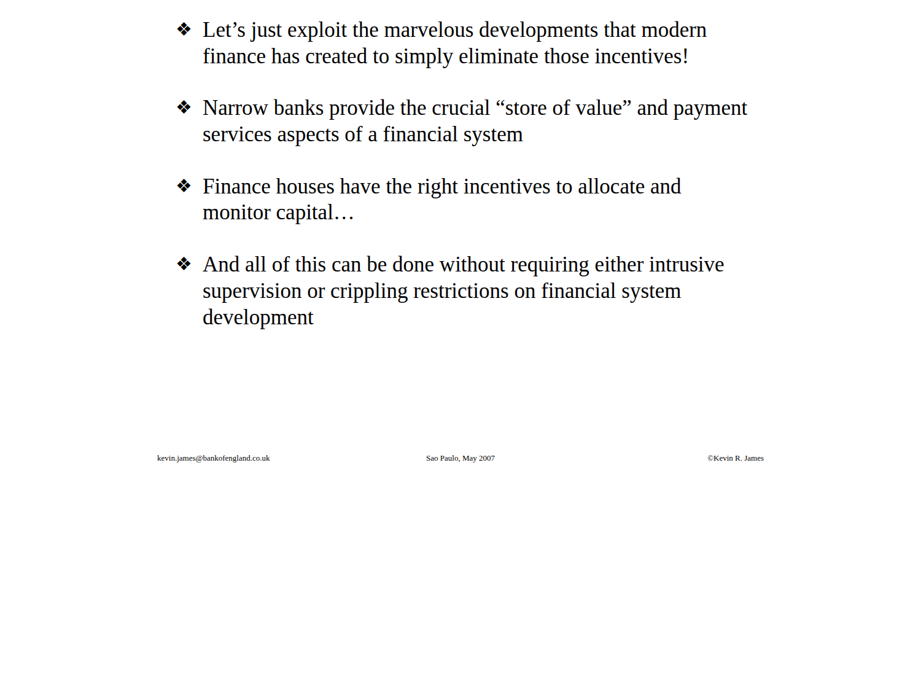Let’s just exploit the marvelous developments that modern finance has created to simply eliminate those incentives!
Narrow banks provide the crucial “store of value” and payment services aspects of a financial system
Finance houses have the right incentives to allocate and monitor capital…
And all of this can be done without requiring either intrusive supervision or crippling restrictions on financial system development
kevin.james@bankofengland.co.uk
Sao Paulo, May 2007
©Kevin R. James